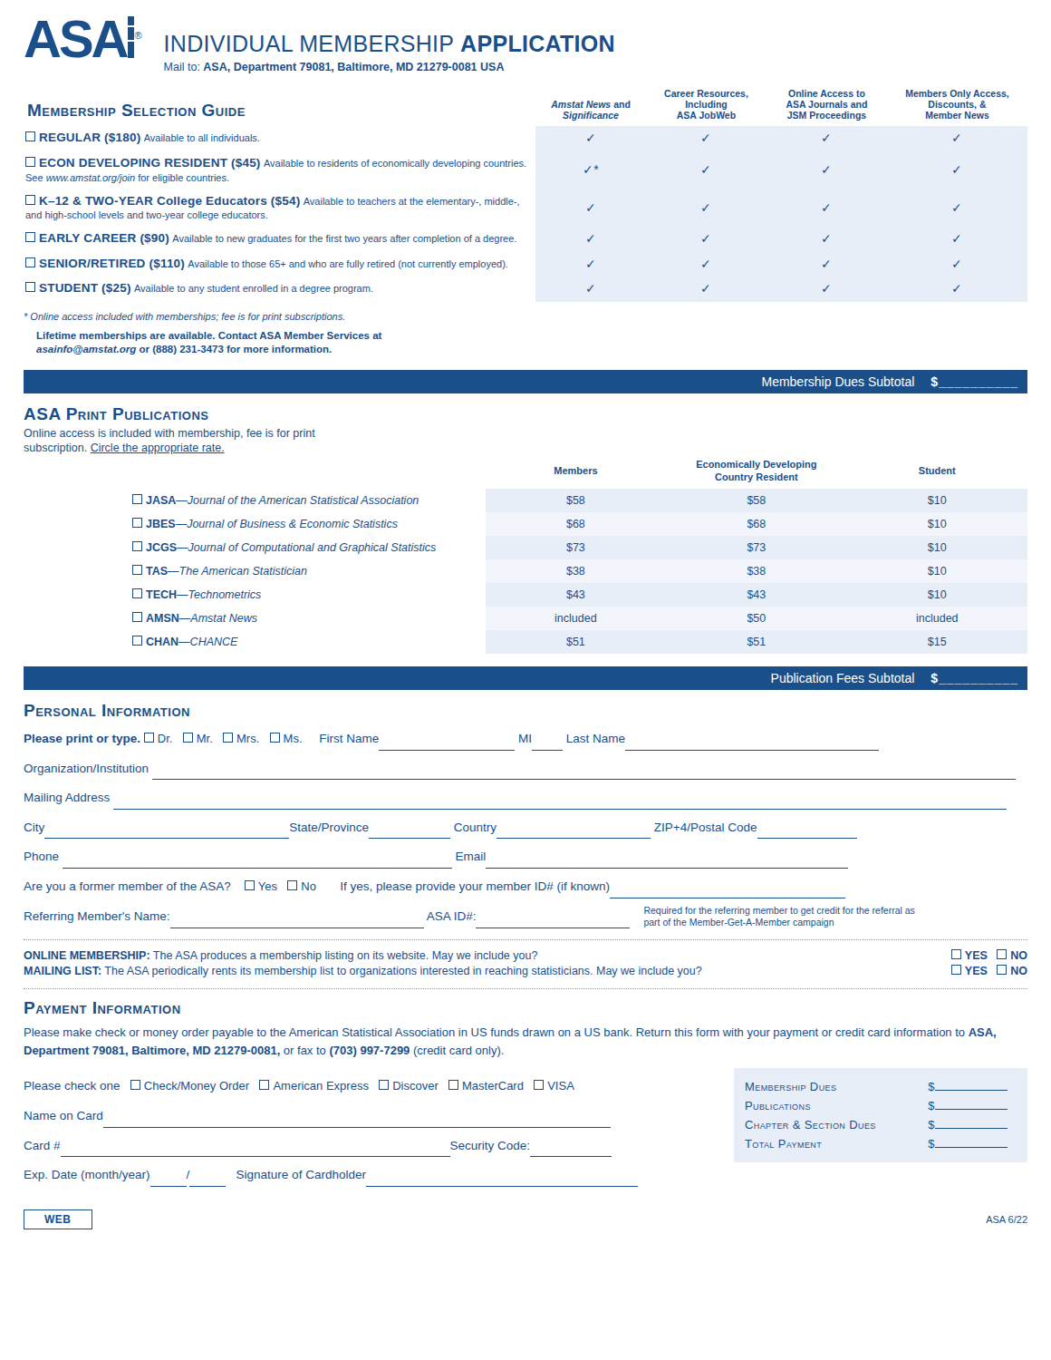ASA®
INDIVIDUAL MEMBERSHIP APPLICATION
Mail to: ASA, Department 79081, Baltimore, MD 21279-0081 USA
| Membership Selection Guide | Amstat News and Significance | Career Resources, Including ASA JobWeb | Online Access to ASA Journals and JSM Proceedings | Members Only Access, Discounts, & Member News |
| --- | --- | --- | --- | --- |
| REGULAR ($180) Available to all individuals. | ✓ | ✓ | ✓ | ✓ |
| ECON DEVELOPING RESIDENT ($45) Available to residents of economically developing countries. See www.amstat.org/join for eligible countries. | ✓* | ✓ | ✓ | ✓ |
| K–12 & TWO-YEAR College Educators ($54) Available to teachers at the elementary-, middle-, and high-school levels and two-year college educators. | ✓ | ✓ | ✓ | ✓ |
| EARLY CAREER ($90) Available to new graduates for the first two years after completion of a degree. | ✓ | ✓ | ✓ | ✓ |
| SENIOR/RETIRED ($110) Available to those 65+ and who are fully retired (not currently employed). | ✓ | ✓ | ✓ | ✓ |
| STUDENT ($25) Available to any student enrolled in a degree program. | ✓ | ✓ | ✓ | ✓ |
* Online access included with memberships; fee is for print subscriptions.
Lifetime memberships are available. Contact ASA Member Services at
asainfo@amstat.org or (888) 231-3473 for more information.
Membership Dues Subtotal $__________
ASA Print Publications
Online access is included with membership, fee is for print
subscription. Circle the appropriate rate.
| | Members | Economically Developing Country Resident | Student |
| --- | --- | --- | --- |
| JASA — Journal of the American Statistical Association | $58 | $58 | $10 |
| JBES — Journal of Business & Economic Statistics | $68 | $68 | $10 |
| JCGS — Journal of Computational and Graphical Statistics | $73 | $73 | $10 |
| TAS — The American Statistician | $38 | $38 | $10 |
| TECH — Technometrics | $43 | $43 | $10 |
| AMSN — Amstat News | included | $50 | included |
| CHAN — CHANCE | $51 | $51 | $15 |
Publication Fees Subtotal $__________
Personal Information
Please print or type. Dr. Mr. Mrs. Ms. First Name MI Last Name
Organization/Institution
Mailing Address
City State/Province Country ZIP+4/Postal Code
Phone Email
Are you a former member of the ASA? Yes No If yes, please provide your member ID# (if known)
Referring Member's Name: ASA ID#: Required for the referring member to get credit for the referral as part of the Member-Get-A-Member campaign
ONLINE MEMBERSHIP: The ASA produces a membership listing on its website. May we include you?
YES NO
MAILING LIST: The ASA periodically rents its membership list to organizations interested in reaching statisticians. May we include you?
YES NO
Payment Information
Please make check or money order payable to the American Statistical Association in US funds drawn on a US bank. Return this form with your payment or credit card information to ASA, Department 79081, Baltimore, MD 21279-0081, or fax to (703) 997-7299 (credit card only).
Please check one Check/Money Order American Express Discover MasterCard VISA
Name on Card
Card # Security Code:
Exp. Date (month/year) / Signature of Cardholder
| Membership Dues | $ | |
| Publications | $ | |
| Chapter & Section Dues | $ | |
| Total Payment | $ | |
WEB
ASA 6/22